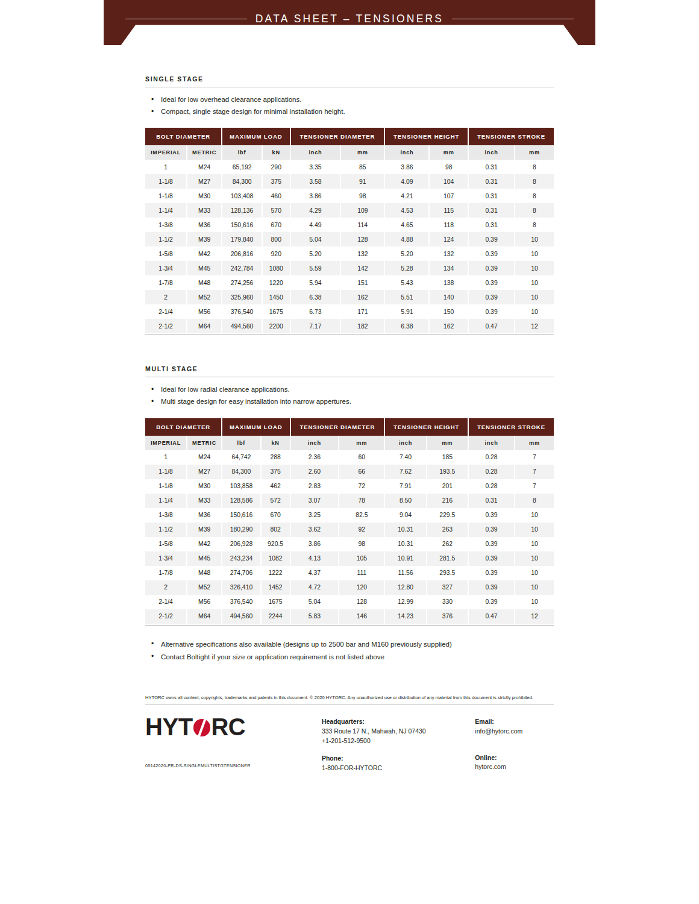DATA SHEET – TENSIONERS
SINGLE STAGE
Ideal for low overhead clearance applications.
Compact, single stage design for minimal installation height.
| BOLT DIAMETER | MAXIMUM LOAD | TENSIONER DIAMETER | TENSIONER HEIGHT | TENSIONER STROKE |
| --- | --- | --- | --- | --- |
| IMPERIAL | METRIC | lbf | kN | inch | mm | inch | mm | inch | mm |
| 1 | M24 | 65,192 | 290 | 3.35 | 85 | 3.86 | 98 | 0.31 | 8 |
| 1-1/8 | M27 | 84,300 | 375 | 3.58 | 91 | 4.09 | 104 | 0.31 | 8 |
| 1-1/8 | M30 | 103,408 | 460 | 3.86 | 98 | 4.21 | 107 | 0.31 | 8 |
| 1-1/4 | M33 | 128,136 | 570 | 4.29 | 109 | 4.53 | 115 | 0.31 | 8 |
| 1-3/8 | M36 | 150,616 | 670 | 4.49 | 114 | 4.65 | 118 | 0.31 | 8 |
| 1-1/2 | M39 | 179,840 | 800 | 5.04 | 128 | 4.88 | 124 | 0.39 | 10 |
| 1-5/8 | M42 | 206,816 | 920 | 5.20 | 132 | 5.20 | 132 | 0.39 | 10 |
| 1-3/4 | M45 | 242,784 | 1080 | 5.59 | 142 | 5.28 | 134 | 0.39 | 10 |
| 1-7/8 | M48 | 274,256 | 1220 | 5.94 | 151 | 5.43 | 138 | 0.39 | 10 |
| 2 | M52 | 325,960 | 1450 | 6.38 | 162 | 5.51 | 140 | 0.39 | 10 |
| 2-1/4 | M56 | 376,540 | 1675 | 6.73 | 171 | 5.91 | 150 | 0.39 | 10 |
| 2-1/2 | M64 | 494,560 | 2200 | 7.17 | 182 | 6.38 | 162 | 0.47 | 12 |
MULTI STAGE
Ideal for low radial clearance applications.
Multi stage design for easy installation into narrow appertures.
| BOLT DIAMETER | MAXIMUM LOAD | TENSIONER DIAMETER | TENSIONER HEIGHT | TENSIONER STROKE |
| --- | --- | --- | --- | --- |
| IMPERIAL | METRIC | lbf | kN | inch | mm | inch | mm | inch | mm |
| 1 | M24 | 64,742 | 288 | 2.36 | 60 | 7.40 | 185 | 0.28 | 7 |
| 1-1/8 | M27 | 84,300 | 375 | 2.60 | 66 | 7.62 | 193.5 | 0.28 | 7 |
| 1-1/8 | M30 | 103,858 | 462 | 2.83 | 72 | 7.91 | 201 | 0.28 | 7 |
| 1-1/4 | M33 | 128,586 | 572 | 3.07 | 78 | 8.50 | 216 | 0.31 | 8 |
| 1-3/8 | M36 | 150,616 | 670 | 3.25 | 82.5 | 9.04 | 229.5 | 0.39 | 10 |
| 1-1/2 | M39 | 180,290 | 802 | 3.62 | 92 | 10.31 | 263 | 0.39 | 10 |
| 1-5/8 | M42 | 206,928 | 920.5 | 3.86 | 98 | 10.31 | 262 | 0.39 | 10 |
| 1-3/4 | M45 | 243,234 | 1082 | 4.13 | 105 | 10.91 | 281.5 | 0.39 | 10 |
| 1-7/8 | M48 | 274,706 | 1222 | 4.37 | 111 | 11.56 | 293.5 | 0.39 | 10 |
| 2 | M52 | 326,410 | 1452 | 4.72 | 120 | 12.80 | 327 | 0.39 | 10 |
| 2-1/4 | M56 | 376,540 | 1675 | 5.04 | 128 | 12.99 | 330 | 0.39 | 10 |
| 2-1/2 | M64 | 494,560 | 2244 | 5.83 | 146 | 14.23 | 376 | 0.47 | 12 |
Alternative specifications also available (designs up to 2500 bar and M160 previously supplied)
Contact Boltight if your size or application requirement is not listed above
HYTORC owns all content, copyrights, trademarks and patents in this document. © 2020 HYTORC. Any unauthorized use or distribution of any material from this document is strictly prohibited.
HYT RC
05142020-PR-DS-SINGLEMULTISTGTENSIONER
Headquarters:
333 Route 17 N., Mahwah, NJ 07430
+1-201-512-9500
Phone:
1-800-FOR-HYTORC
Email:
info@hytorc.com
Online:
hytorc.com